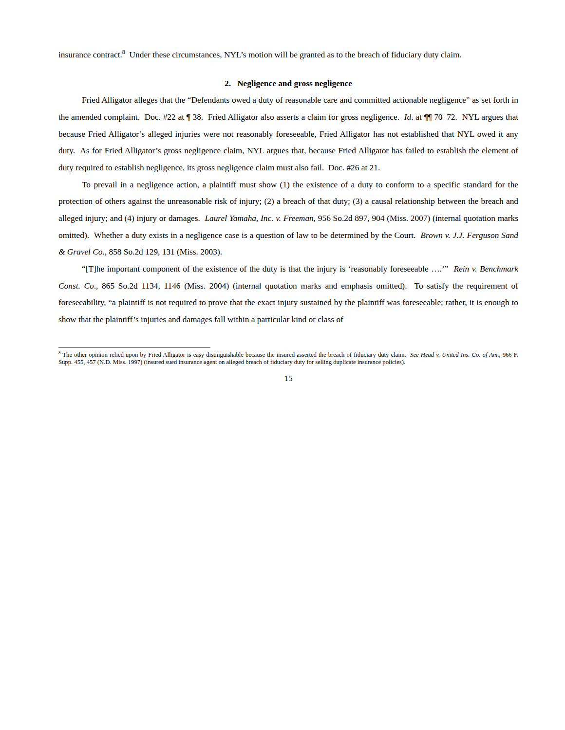insurance contract.8 Under these circumstances, NYL’s motion will be granted as to the breach of fiduciary duty claim.
2. Negligence and gross negligence
Fried Alligator alleges that the “Defendants owed a duty of reasonable care and committed actionable negligence” as set forth in the amended complaint. Doc. #22 at ¶ 38. Fried Alligator also asserts a claim for gross negligence. Id. at ¶¶ 70–72. NYL argues that because Fried Alligator’s alleged injuries were not reasonably foreseeable, Fried Alligator has not established that NYL owed it any duty. As for Fried Alligator’s gross negligence claim, NYL argues that, because Fried Alligator has failed to establish the element of duty required to establish negligence, its gross negligence claim must also fail. Doc. #26 at 21.
To prevail in a negligence action, a plaintiff must show (1) the existence of a duty to conform to a specific standard for the protection of others against the unreasonable risk of injury; (2) a breach of that duty; (3) a causal relationship between the breach and alleged injury; and (4) injury or damages. Laurel Yamaha, Inc. v. Freeman, 956 So.2d 897, 904 (Miss. 2007) (internal quotation marks omitted). Whether a duty exists in a negligence case is a question of law to be determined by the Court. Brown v. J.J. Ferguson Sand & Gravel Co., 858 So.2d 129, 131 (Miss. 2003).
“[T]he important component of the existence of the duty is that the injury is ‘reasonably foreseeable ….’” Rein v. Benchmark Const. Co., 865 So.2d 1134, 1146 (Miss. 2004) (internal quotation marks and emphasis omitted). To satisfy the requirement of foreseeability, “a plaintiff is not required to prove that the exact injury sustained by the plaintiff was foreseeable; rather, it is enough to show that the plaintiff’s injuries and damages fall within a particular kind or class of
8 The other opinion relied upon by Fried Alligator is easy distinguishable because the insured asserted the breach of fiduciary duty claim. See Head v. United Ins. Co. of Am., 966 F. Supp. 455, 457 (N.D. Miss. 1997) (insured sued insurance agent on alleged breach of fiduciary duty for selling duplicate insurance policies).
15